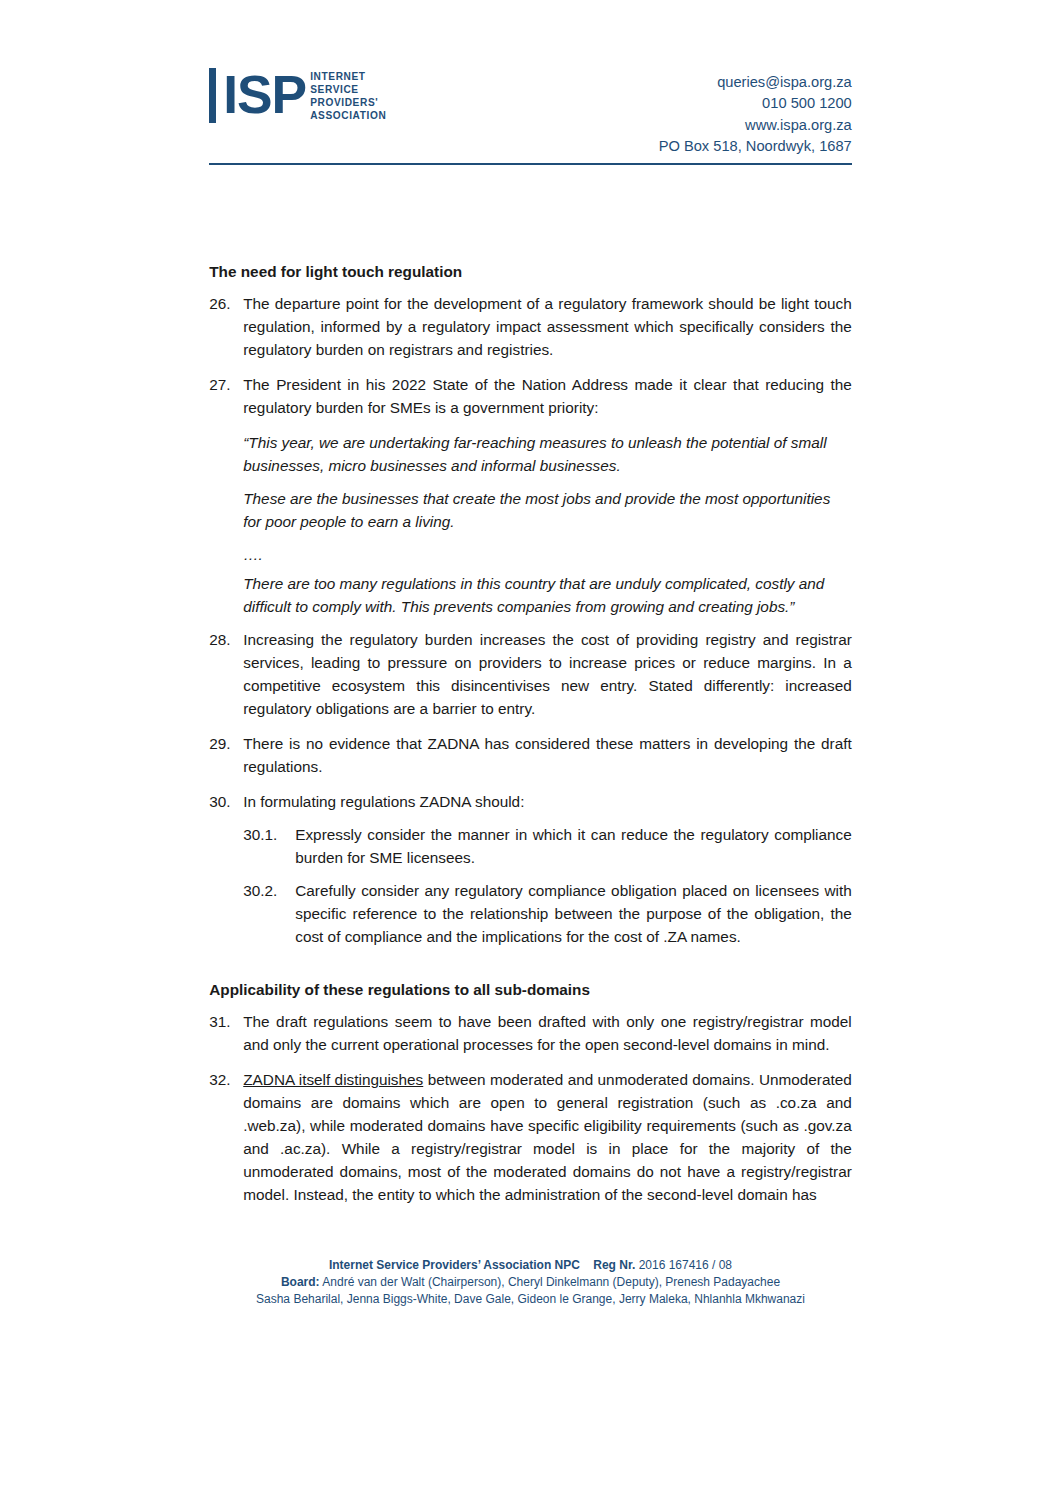ISP
INTERNET
SERVICE
PROVIDERS'
ASSOCIATION
queries@ispa.org.za
010 500 1200
www.ispa.org.za
PO Box 518, Noordwyk, 1687
The need for light touch regulation
26. The departure point for the development of a regulatory framework should be light touch regulation, informed by a regulatory impact assessment which specifically considers the regulatory burden on registrars and registries.
27. The President in his 2022 State of the Nation Address made it clear that reducing the regulatory burden for SMEs is a government priority:
“This year, we are undertaking far-reaching measures to unleash the potential of small businesses, micro businesses and informal businesses.
These are the businesses that create the most jobs and provide the most opportunities for poor people to earn a living.
….
There are too many regulations in this country that are unduly complicated, costly and difficult to comply with. This prevents companies from growing and creating jobs.”
28. Increasing the regulatory burden increases the cost of providing registry and registrar services, leading to pressure on providers to increase prices or reduce margins. In a competitive ecosystem this disincentivises new entry. Stated differently: increased regulatory obligations are a barrier to entry.
29. There is no evidence that ZADNA has considered these matters in developing the draft regulations.
30. In formulating regulations ZADNA should:
30.1. Expressly consider the manner in which it can reduce the regulatory compliance burden for SME licensees.
30.2. Carefully consider any regulatory compliance obligation placed on licensees with specific reference to the relationship between the purpose of the obligation, the cost of compliance and the implications for the cost of .ZA names.
Applicability of these regulations to all sub-domains
31. The draft regulations seem to have been drafted with only one registry/registrar model and only the current operational processes for the open second-level domains in mind.
32. ZADNA itself distinguishes between moderated and unmoderated domains. Unmoderated domains are domains which are open to general registration (such as .co.za and .web.za), while moderated domains have specific eligibility requirements (such as .gov.za and .ac.za). While a registry/registrar model is in place for the majority of the unmoderated domains, most of the moderated domains do not have a registry/registrar model. Instead, the entity to which the administration of the second-level domain has
Internet Service Providers’ Association NPC Reg Nr. 2016 167416 / 08
Board: André van der Walt (Chairperson), Cheryl Dinkelmann (Deputy), Prenesh Padayachee
Sasha Beharilal, Jenna Biggs-White, Dave Gale, Gideon le Grange, Jerry Maleka, Nhlanhla Mkhwanazi